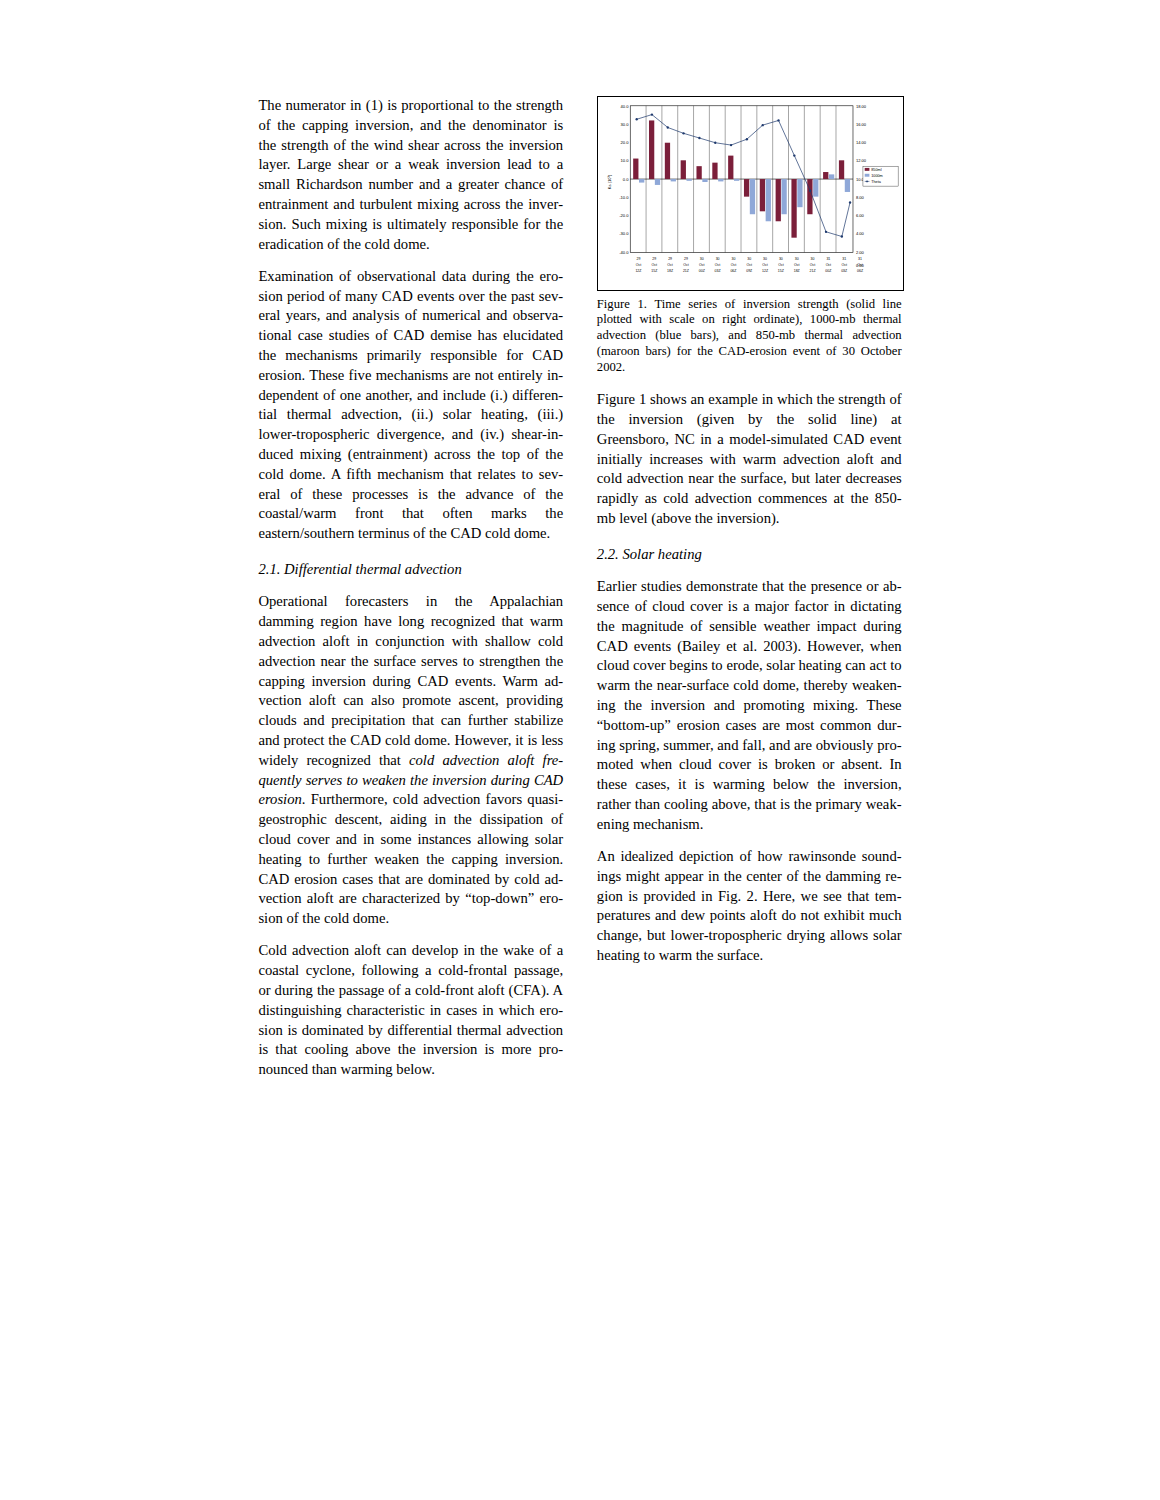The numerator in (1) is proportional to the strength of the capping inversion, and the denominator is the strength of the wind shear across the inversion layer. Large shear or a weak inversion lead to a small Richardson number and a greater chance of entrainment and turbulent mixing across the inversion. Such mixing is ultimately responsible for the eradication of the cold dome.
Examination of observational data during the erosion period of many CAD events over the past several years, and analysis of numerical and observational case studies of CAD demise has elucidated the mechanisms primarily responsible for CAD erosion. These five mechanisms are not entirely independent of one another, and include (i.) differential thermal advection, (ii.) solar heating, (iii.) lower-tropospheric divergence, and (iv.) shear-induced mixing (entrainment) across the top of the cold dome. A fifth mechanism that relates to several of these processes is the advance of the coastal/warm front that often marks the eastern/southern terminus of the CAD cold dome.
2.1. Differential thermal advection
Operational forecasters in the Appalachian damming region have long recognized that warm advection aloft in conjunction with shallow cold advection near the surface serves to strengthen the capping inversion during CAD events. Warm advection aloft can also promote ascent, providing clouds and precipitation that can further stabilize and protect the CAD cold dome. However, it is less widely recognized that cold advection aloft frequently serves to weaken the inversion during CAD erosion. Furthermore, cold advection favors quasigeostrophic descent, aiding in the dissipation of cloud cover and in some instances allowing solar heating to further weaken the capping inversion. CAD erosion cases that are dominated by cold advection aloft are characterized by “top-down” erosion of the cold dome.
Cold advection aloft can develop in the wake of a coastal cyclone, following a cold-frontal passage, or during the passage of a cold-front aloft (CFA). A distinguishing characteristic in cases in which erosion is dominated by differential thermal advection is that cooling above the inversion is more pronounced than warming below.
40.0 30.0 20.0 10.0 0.0 -10.0 -20.0 -30.0 -40.0 18.00 16.00 14.00 12.00 10.00 8.00 6.00 4.00 2.00 0.00 Ks (10³) K 850ml 1000m Theta 29Oct12Z 29Oct15Z 29Oct18Z 29Oct21Z 30Oct00Z 30Oct03Z 30Oct06Z 30Oct09Z 30Oct12Z 30Oct15Z 30Oct18Z 30Oct21Z 31Oct00Z 31Oct03Z 31Oct06Z
Figure 1. Time series of inversion strength (solid line plotted with scale on right ordinate), 1000-mb thermal advection (blue bars), and 850-mb thermal advection (maroon bars) for the CAD-erosion event of 30 October 2002.
Figure 1 shows an example in which the strength of the inversion (given by the solid line) at Greensboro, NC in a model-simulated CAD event initially increases with warm advection aloft and cold advection near the surface, but later decreases rapidly as cold advection commences at the 850-mb level (above the inversion).
2.2. Solar heating
Earlier studies demonstrate that the presence or absence of cloud cover is a major factor in dictating the magnitude of sensible weather impact during CAD events (Bailey et al. 2003). However, when cloud cover begins to erode, solar heating can act to warm the near-surface cold dome, thereby weakening the inversion and promoting mixing. These “bottom-up” erosion cases are most common during spring, summer, and fall, and are obviously promoted when cloud cover is broken or absent. In these cases, it is warming below the inversion, rather than cooling above, that is the primary weakening mechanism.
An idealized depiction of how rawinsonde soundings might appear in the center of the damming region is provided in Fig. 2. Here, we see that temperatures and dew points aloft do not exhibit much change, but lower-tropospheric drying allows solar heating to warm the surface.